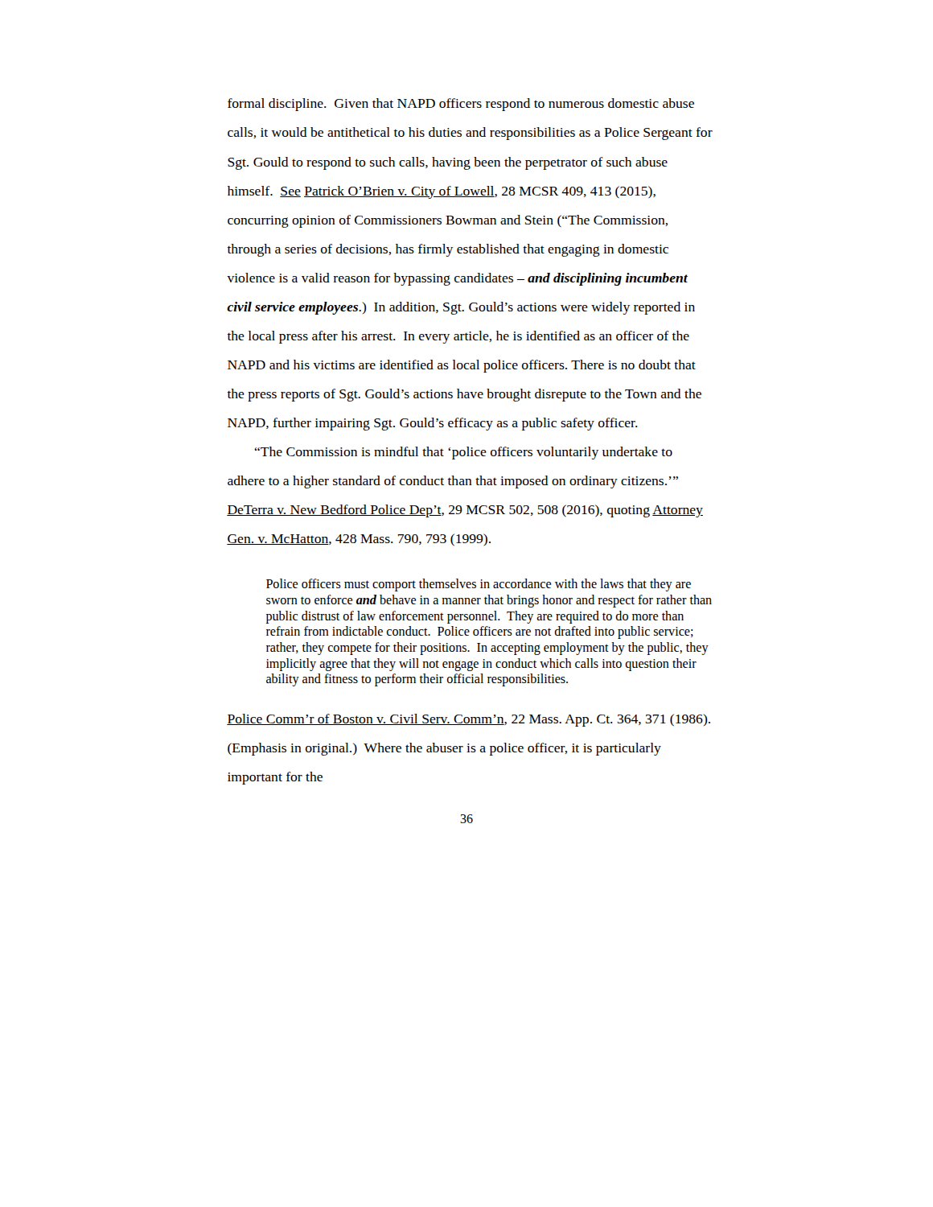formal discipline. Given that NAPD officers respond to numerous domestic abuse calls, it would be antithetical to his duties and responsibilities as a Police Sergeant for Sgt. Gould to respond to such calls, having been the perpetrator of such abuse himself. See Patrick O’Brien v. City of Lowell, 28 MCSR 409, 413 (2015), concurring opinion of Commissioners Bowman and Stein (“The Commission, through a series of decisions, has firmly established that engaging in domestic violence is a valid reason for bypassing candidates – and disciplining incumbent civil service employees.) In addition, Sgt. Gould’s actions were widely reported in the local press after his arrest. In every article, he is identified as an officer of the NAPD and his victims are identified as local police officers. There is no doubt that the press reports of Sgt. Gould’s actions have brought disrepute to the Town and the NAPD, further impairing Sgt. Gould’s efficacy as a public safety officer.
“The Commission is mindful that ‘police officers voluntarily undertake to adhere to a higher standard of conduct than that imposed on ordinary citizens.’” DeTerra v. New Bedford Police Dep’t, 29 MCSR 502, 508 (2016), quoting Attorney Gen. v. McHatton, 428 Mass. 790, 793 (1999).
Police officers must comport themselves in accordance with the laws that they are sworn to enforce and behave in a manner that brings honor and respect for rather than public distrust of law enforcement personnel. They are required to do more than refrain from indictable conduct. Police officers are not drafted into public service; rather, they compete for their positions. In accepting employment by the public, they implicitly agree that they will not engage in conduct which calls into question their ability and fitness to perform their official responsibilities.
Police Comm’r of Boston v. Civil Serv. Comm’n, 22 Mass. App. Ct. 364, 371 (1986).
(Emphasis in original.) Where the abuser is a police officer, it is particularly important for the
36